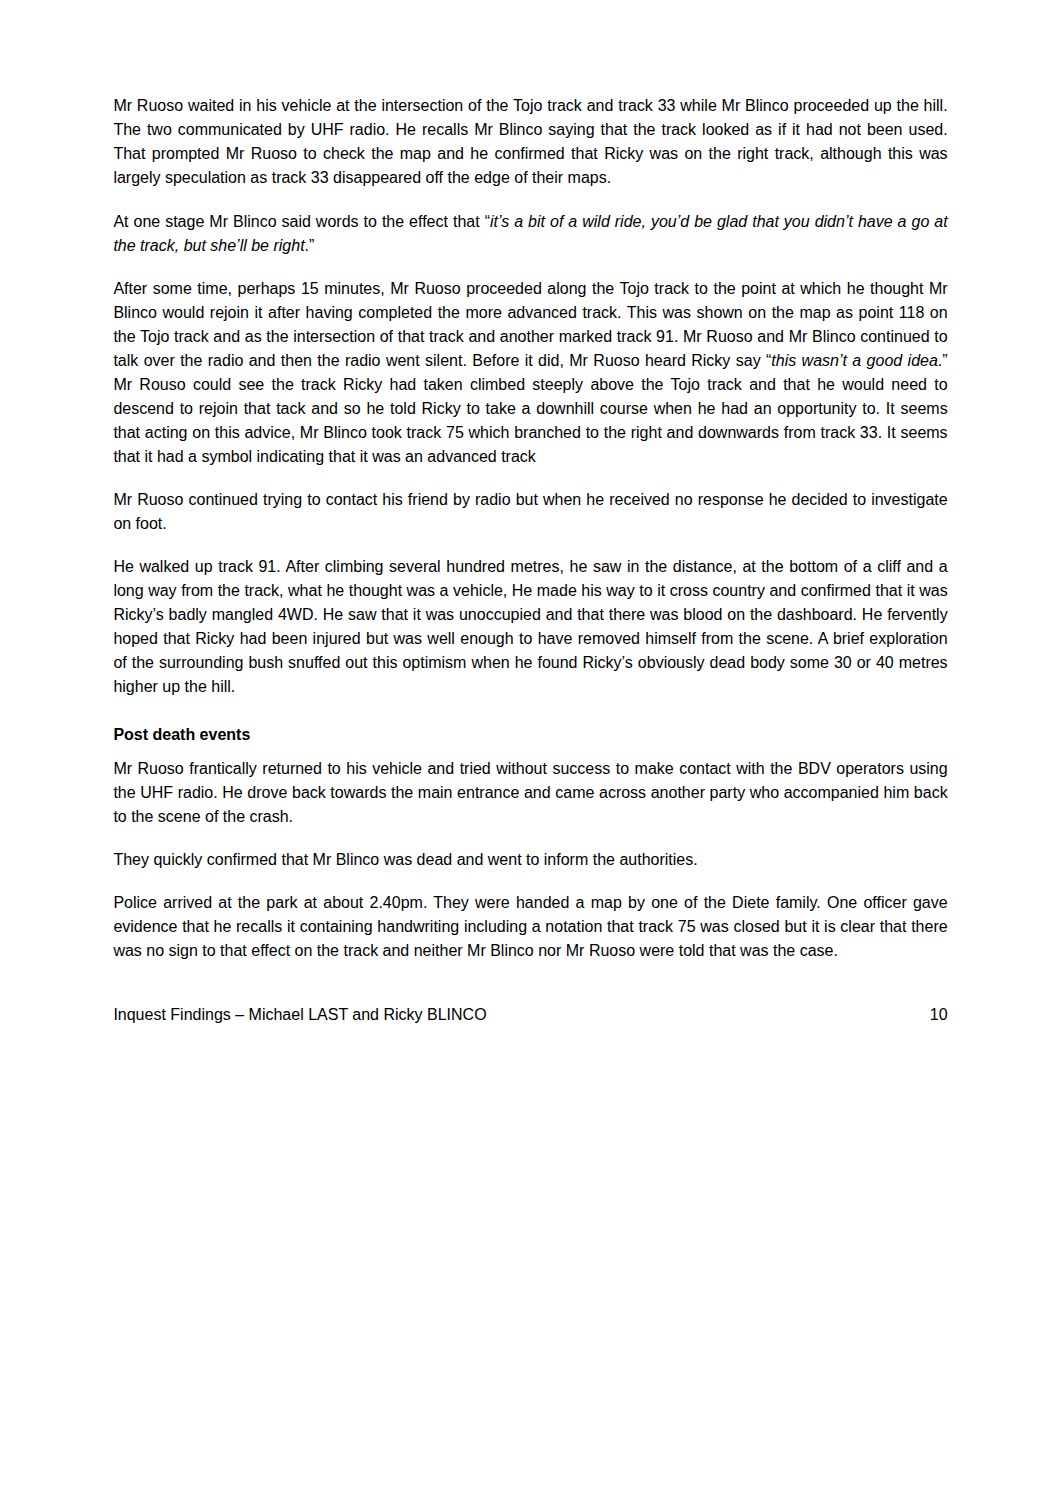Mr Ruoso waited in his vehicle at the intersection of the Tojo track and track 33 while Mr Blinco proceeded up the hill. The two communicated by UHF radio. He recalls Mr Blinco saying that the track looked as if it had not been used. That prompted Mr Ruoso to check the map and he confirmed that Ricky was on the right track, although this was largely speculation as track 33 disappeared off the edge of their maps.
At one stage Mr Blinco said words to the effect that “it’s a bit of a wild ride, you’d be glad that you didn’t have a go at the track, but she’ll be right.”
After some time, perhaps 15 minutes, Mr Ruoso proceeded along the Tojo track to the point at which he thought Mr Blinco would rejoin it after having completed the more advanced track. This was shown on the map as point 118 on the Tojo track and as the intersection of that track and another marked track 91. Mr Ruoso and Mr Blinco continued to talk over the radio and then the radio went silent. Before it did, Mr Ruoso heard Ricky say “this wasn’t a good idea.” Mr Rouso could see the track Ricky had taken climbed steeply above the Tojo track and that he would need to descend to rejoin that tack and so he told Ricky to take a downhill course when he had an opportunity to. It seems that acting on this advice, Mr Blinco took track 75 which branched to the right and downwards from track 33. It seems that it had a symbol indicating that it was an advanced track
Mr Ruoso continued trying to contact his friend by radio but when he received no response he decided to investigate on foot.
He walked up track 91. After climbing several hundred metres, he saw in the distance, at the bottom of a cliff and a long way from the track, what he thought was a vehicle, He made his way to it cross country and confirmed that it was Ricky’s badly mangled 4WD. He saw that it was unoccupied and that there was blood on the dashboard. He fervently hoped that Ricky had been injured but was well enough to have removed himself from the scene. A brief exploration of the surrounding bush snuffed out this optimism when he found Ricky’s obviously dead body some 30 or 40 metres higher up the hill.
Post death events
Mr Ruoso frantically returned to his vehicle and tried without success to make contact with the BDV operators using the UHF radio. He drove back towards the main entrance and came across another party who accompanied him back to the scene of the crash.
They quickly confirmed that Mr Blinco was dead and went to inform the authorities.
Police arrived at the park at about 2.40pm. They were handed a map by one of the Diete family. One officer gave evidence that he recalls it containing handwriting including a notation that track 75 was closed but it is clear that there was no sign to that effect on the track and neither Mr Blinco nor Mr Ruoso were told that was the case.
Inquest Findings – Michael LAST and Ricky BLINCO 10